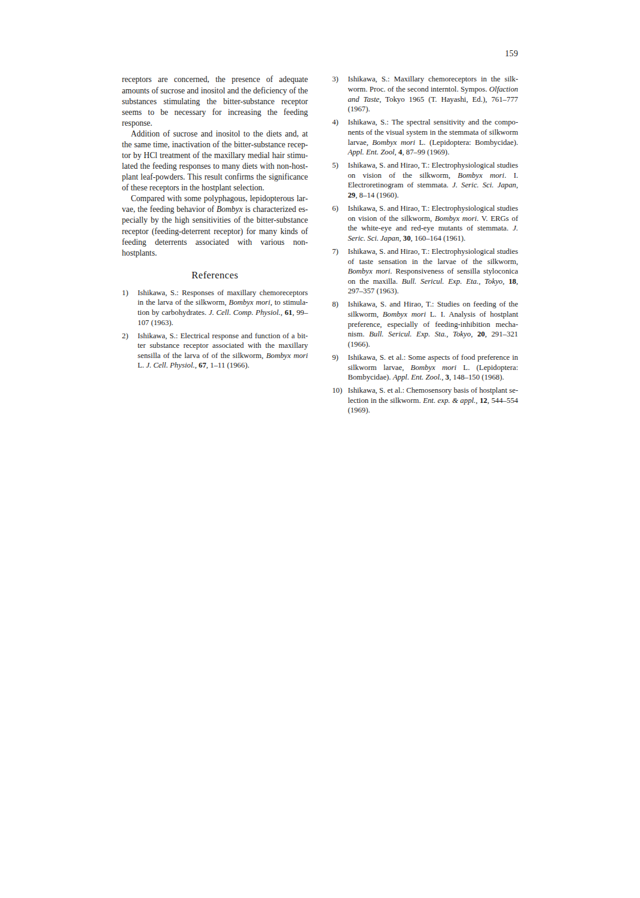159
receptors are concerned, the presence of adequate amounts of sucrose and inositol and the deficiency of the substances stimulating the bitter-substance receptor seems to be necessary for increasing the feeding response.
Addition of sucrose and inositol to the diets and, at the same time, inactivation of the bitter-substance receptor by HCl treatment of the maxillary medial hair stimulated the feeding responses to many diets with non-hostplant leaf-powders. This result confirms the significance of these receptors in the hostplant selection.
Compared with some polyphagous, lepidopterous larvae, the feeding behavior of Bombyx is characterized especially by the high sensitivities of the bitter-substance receptor (feeding-deterrent receptor) for many kinds of feeding deterrents associated with various non-hostplants.
References
Ishikawa, S.: Responses of maxillary chemoreceptors in the larva of the silkworm, Bombyx mori, to stimulation by carbohydrates. J. Cell. Comp. Physiol., 61, 99–107 (1963).
Ishikawa, S.: Electrical response and function of a bitter substance receptor associated with the maxillary sensilla of the larva of of the silkworm, Bombyx mori L. J. Cell. Physiol., 67, 1–11 (1966).
Ishikawa, S.: Maxillary chemoreceptors in the silkworm. Proc. of the second interntol. Sympos. Olfaction and Taste, Tokyo 1965 (T. Hayashi, Ed.), 761–777 (1967).
Ishikawa, S.: The spectral sensitivity and the components of the visual system in the stemmata of silkworm larvae, Bombyx mori L. (Lepidoptera: Bombycidae). Appl. Ent. Zool, 4, 87–99 (1969).
Ishikawa, S. and Hirao, T.: Electrophysiological studies on vision of the silkworm, Bombyx mori. I. Electroretinogram of stemmata. J. Seric. Sci. Japan, 29, 8–14 (1960).
Ishikawa, S. and Hirao, T.: Electrophysiological studies on vision of the silkworm, Bombyx mori. V. ERGs of the white-eye and red-eye mutants of stemmata. J. Seric. Sci. Japan, 30, 160–164 (1961).
Ishikawa, S. and Hirao, T.: Electrophysiological studies of taste sensation in the larvae of the silkworm, Bombyx mori. Responsiveness of sensilla styloconica on the maxilla. Bull. Sericul. Exp. Eta., Tokyo, 18, 297–357 (1963).
Ishikawa, S. and Hirao, T.: Studies on feeding of the silkworm, Bombyx mori L. I. Analysis of hostplant preference, especially of feeding-inhibition mechanism. Bull. Sericul. Exp. Sta., Tokyo, 20, 291–321 (1966).
Ishikawa, S. et al.: Some aspects of food preference in silkworm larvae, Bombyx mori L. (Lepidoptera: Bombycidae). Appl. Ent. Zool., 3, 148–150 (1968).
Ishikawa, S. et al.: Chemosensory basis of hostplant selection in the silkworm. Ent. exp. & appl., 12, 544–554 (1969).